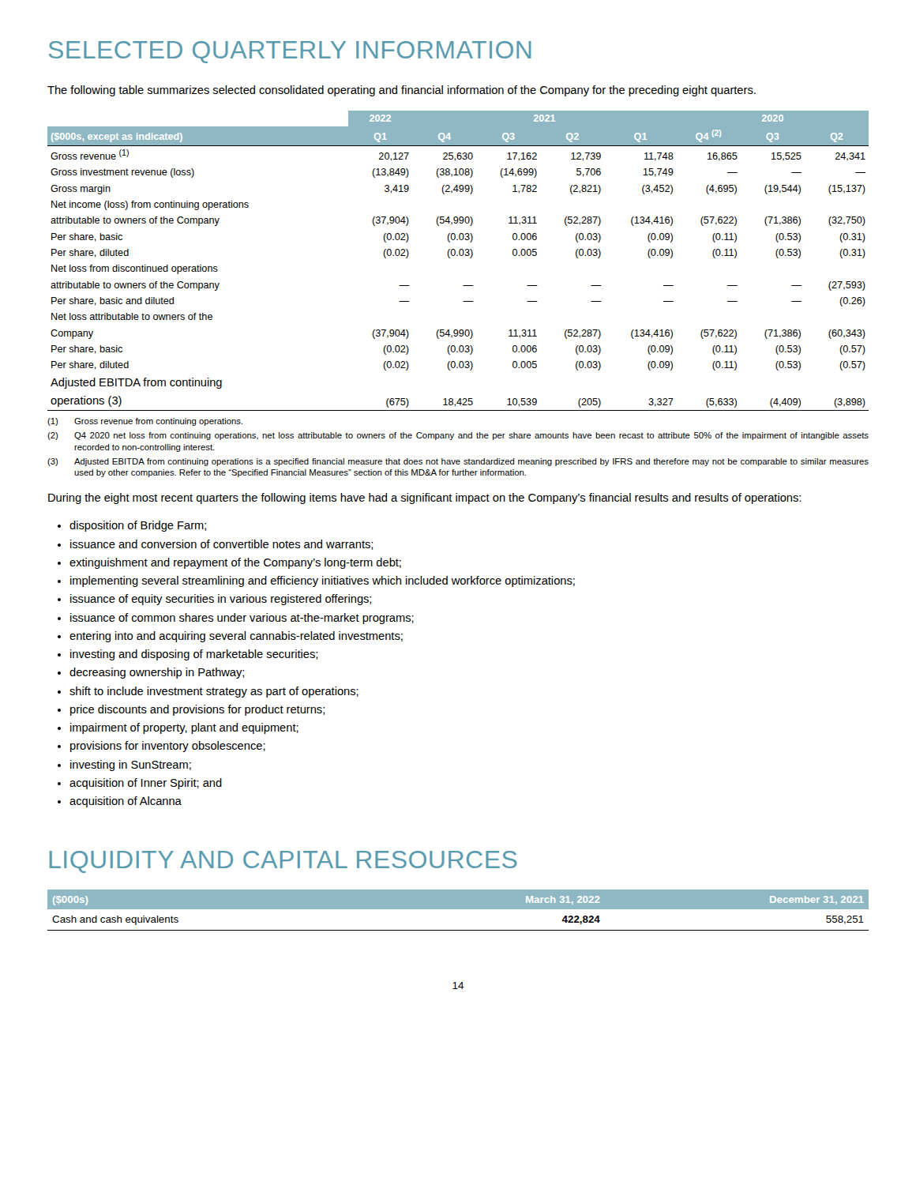SELECTED QUARTERLY INFORMATION
The following table summarizes selected consolidated operating and financial information of the Company for the preceding eight quarters.
| | 2022 | 2021 | 2020 |
| --- | --- | --- | --- |
| ($000s, except as indicated) | Q1 | Q4 | Q3 | Q2 | Q1 | Q4 (2) | Q3 | Q2 |
| Gross revenue (1) | 20,127 | 25,630 | 17,162 | 12,739 | 11,748 | 16,865 | 15,525 | 24,341 |
| Gross investment revenue (loss) | (13,849) | (38,108) | (14,699) | 5,706 | 15,749 | — | — | — |
| Gross margin | 3,419 | (2,499) | 1,782 | (2,821) | (3,452) | (4,695) | (19,544) | (15,137) |
| Net income (loss) from continuing operations | | | | | | | | |
| attributable to owners of the Company | (37,904) | (54,990) | 11,311 | (52,287) | (134,416) | (57,622) | (71,386) | (32,750) |
| Per share, basic | (0.02) | (0.03) | 0.006 | (0.03) | (0.09) | (0.11) | (0.53) | (0.31) |
| Per share, diluted | (0.02) | (0.03) | 0.005 | (0.03) | (0.09) | (0.11) | (0.53) | (0.31) |
| Net loss from discontinued operations | | | | | | | | |
| attributable to owners of the Company | — | — | — | — | — | — | — | (27,593) |
| Per share, basic and diluted | — | — | — | — | — | — | — | (0.26) |
| Net loss attributable to owners of the | | | | | | | | |
| Company | (37,904) | (54,990) | 11,311 | (52,287) | (134,416) | (57,622) | (71,386) | (60,343) |
| Per share, basic | (0.02) | (0.03) | 0.006 | (0.03) | (0.09) | (0.11) | (0.53) | (0.57) |
| Per share, diluted | (0.02) | (0.03) | 0.005 | (0.03) | (0.09) | (0.11) | (0.53) | (0.57) |
| Adjusted EBITDA from continuing | | | | | | | | |
| operations (3) | (675) | 18,425 | 10,539 | (205) | 3,327 | (5,633) | (4,409) | (3,898) |
Gross revenue from continuing operations.
Q4 2020 net loss from continuing operations, net loss attributable to owners of the Company and the per share amounts have been recast to attribute 50% of the impairment of intangible assets recorded to non-controlling interest.
Adjusted EBITDA from continuing operations is a specified financial measure that does not have standardized meaning prescribed by IFRS and therefore may not be comparable to similar measures used by other companies. Refer to the “Specified Financial Measures” section of this MD&A for further information.
During the eight most recent quarters the following items have had a significant impact on the Company’s financial results and results of operations:
disposition of Bridge Farm;
issuance and conversion of convertible notes and warrants;
extinguishment and repayment of the Company’s long-term debt;
implementing several streamlining and efficiency initiatives which included workforce optimizations;
issuance of equity securities in various registered offerings;
issuance of common shares under various at-the-market programs;
entering into and acquiring several cannabis-related investments;
investing and disposing of marketable securities;
decreasing ownership in Pathway;
shift to include investment strategy as part of operations;
price discounts and provisions for product returns;
impairment of property, plant and equipment;
provisions for inventory obsolescence;
investing in SunStream;
acquisition of Inner Spirit; and
acquisition of Alcanna
LIQUIDITY AND CAPITAL RESOURCES
| ($000s) | March 31, 2022 | December 31, 2021 |
| --- | --- | --- |
| Cash and cash equivalents | 422,824 | 558,251 |
14